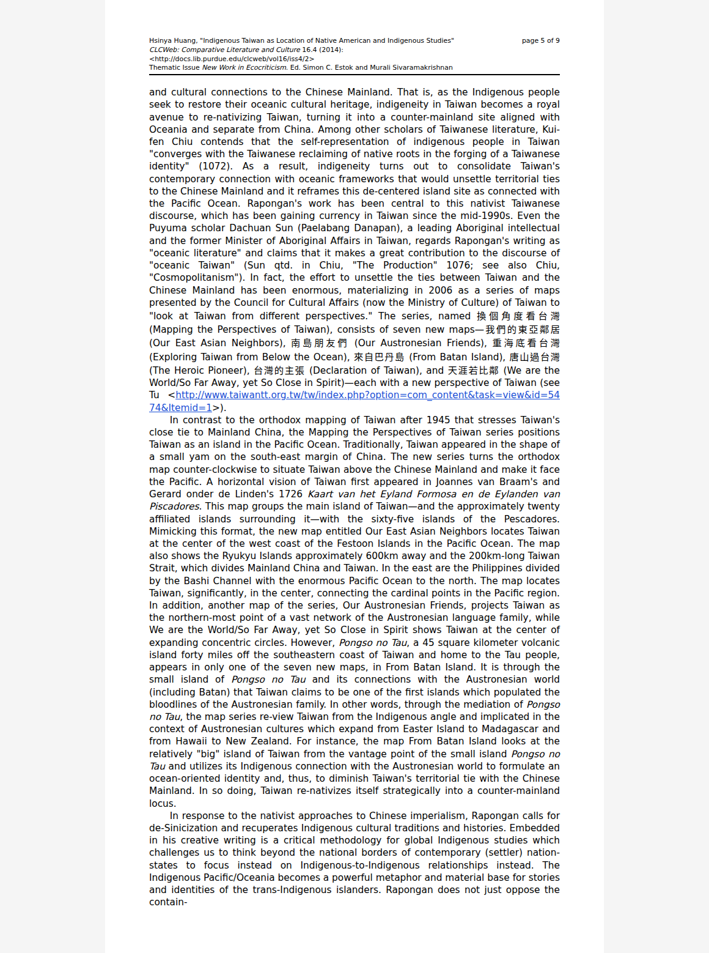Hsinya Huang, "Indigenous Taiwan as Location of Native American and Indigenous Studies"page 5 of 9 CLCWeb: Comparative Literature and Culture 16.4 (2014): <http://docs.lib.purdue.edu/clcweb/vol16/iss4/2> Thematic Issue New Work in Ecocriticism. Ed. Simon C. Estok and Murali Sivaramakrishnan
and cultural connections to the Chinese Mainland. That is, as the Indigenous people seek to restore their oceanic cultural heritage, indigeneity in Taiwan becomes a royal avenue to re-nativizing Taiwan, turning it into a counter-mainland site aligned with Oceania and separate from China. Among other scholars of Taiwanese literature, Kui-fen Chiu contends that the self-representation of indigenous people in Taiwan "converges with the Taiwanese reclaiming of native roots in the forging of a Taiwanese identity" (1072). As a result, indigeneity turns out to consolidate Taiwan's contemporary connection with oceanic frameworks that would unsettle territorial ties to the Chinese Mainland and it reframes this de-centered island site as connected with the Pacific Ocean. Rapongan's work has been central to this nativist Taiwanese discourse, which has been gaining currency in Taiwan since the mid-1990s. Even the Puyuma scholar Dachuan Sun (Paelabang Danapan), a leading Aboriginal intellectual and the former Minister of Aboriginal Affairs in Taiwan, regards Rapongan's writing as "oceanic literature" and claims that it makes a great contribution to the discourse of "oceanic Taiwan" (Sun qtd. in Chiu, "The Production" 1076; see also Chiu, "Cosmopolitanism"). In fact, the effort to unsettle the ties between Taiwan and the Chinese Mainland has been enormous, materializing in 2006 as a series of maps presented by the Council for Cultural Affairs (now the Ministry of Culture) of Taiwan to "look at Taiwan from different perspectives." The series, named 換個角度看台灣 (Mapping the Perspectives of Taiwan), consists of seven new maps—我們的東亞鄰居 (Our East Asian Neighbors), 南島朋友們 (Our Austronesian Friends), 重海底看台灣 (Exploring Taiwan from Below the Ocean), 來自巴丹島 (From Batan Island), 唐山過台灣 (The Heroic Pioneer), 台灣的主張 (Declaration of Taiwan), and 天涯若比鄰 (We are the World/So Far Away, yet So Close in Spirit)—each with a new perspective of Taiwan (see Tu <http://www.taiwantt.org.tw/tw/index.php?option=com_content&task=view&id=5474&Itemid=1>).
In contrast to the orthodox mapping of Taiwan after 1945 that stresses Taiwan's close tie to Mainland China, the Mapping the Perspectives of Taiwan series positions Taiwan as an island in the Pacific Ocean. Traditionally, Taiwan appeared in the shape of a small yam on the south-east margin of China. The new series turns the orthodox map counter-clockwise to situate Taiwan above the Chinese Mainland and make it face the Pacific. A horizontal vision of Taiwan first appeared in Joannes van Braam's and Gerard onder de Linden's 1726 Kaart van het Eyland Formosa en de Eylanden van Piscadores. This map groups the main island of Taiwan—and the approximately twenty affiliated islands surrounding it—with the sixty-five islands of the Pescadores. Mimicking this format, the new map entitled Our East Asian Neighbors locates Taiwan at the center of the west coast of the Festoon Islands in the Pacific Ocean. The map also shows the Ryukyu Islands approximately 600km away and the 200km-long Taiwan Strait, which divides Mainland China and Taiwan. In the east are the Philippines divided by the Bashi Channel with the enormous Pacific Ocean to the north. The map locates Taiwan, significantly, in the center, connecting the cardinal points in the Pacific region. In addition, another map of the series, Our Austronesian Friends, projects Taiwan as the northern-most point of a vast network of the Austronesian language family, while We are the World/So Far Away, yet So Close in Spirit shows Taiwan at the center of expanding concentric circles. However, Pongso no Tau, a 45 square kilometer volcanic island forty miles off the southeastern coast of Taiwan and home to the Tau people, appears in only one of the seven new maps, in From Batan Island. It is through the small island of Pongso no Tau and its connections with the Austronesian world (including Batan) that Taiwan claims to be one of the first islands which populated the bloodlines of the Austronesian family. In other words, through the mediation of Pongso no Tau, the map series re-view Taiwan from the Indigenous angle and implicated in the context of Austronesian cultures which expand from Easter Island to Madagascar and from Hawaii to New Zealand. For instance, the map From Batan Island looks at the relatively "big" island of Taiwan from the vantage point of the small island Pongso no Tau and utilizes its Indigenous connection with the Austronesian world to formulate an ocean-oriented identity and, thus, to diminish Taiwan's territorial tie with the Chinese Mainland. In so doing, Taiwan re-nativizes itself strategically into a counter-mainland locus.
In response to the nativist approaches to Chinese imperialism, Rapongan calls for de-Sinicization and recuperates Indigenous cultural traditions and histories. Embedded in his creative writing is a critical methodology for global Indigenous studies which challenges us to think beyond the national borders of contemporary (settler) nation-states to focus instead on Indigenous-to-Indigenous relationships instead. The Indigenous Pacific/Oceania becomes a powerful metaphor and material base for stories and identities of the trans-Indigenous islanders. Rapongan does not just oppose the contain-